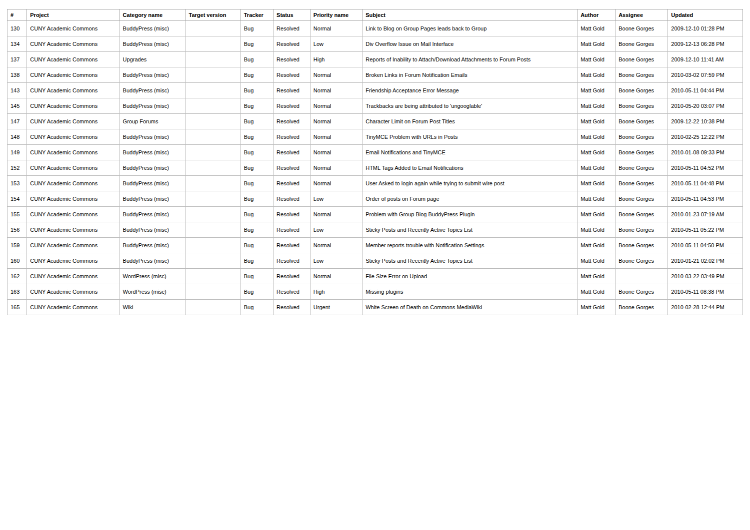| # | Project | Category name | Target version | Tracker | Status | Priority name | Subject | Author | Assignee | Updated |
| --- | --- | --- | --- | --- | --- | --- | --- | --- | --- | --- |
| 130 | CUNY Academic Commons | BuddyPress (misc) | | Bug | Resolved | Normal | Link to Blog on Group Pages leads back to Group | Matt Gold | Boone Gorges | 2009-12-10 01:28 PM |
| 134 | CUNY Academic Commons | BuddyPress (misc) | | Bug | Resolved | Low | Div Overflow Issue on Mail Interface | Matt Gold | Boone Gorges | 2009-12-13 06:28 PM |
| 137 | CUNY Academic Commons | Upgrades | | Bug | Resolved | High | Reports of Inability to Attach/Download Attachments to Forum Posts | Matt Gold | Boone Gorges | 2009-12-10 11:41 AM |
| 138 | CUNY Academic Commons | BuddyPress (misc) | | Bug | Resolved | Normal | Broken Links in Forum Notification Emails | Matt Gold | Boone Gorges | 2010-03-02 07:59 PM |
| 143 | CUNY Academic Commons | BuddyPress (misc) | | Bug | Resolved | Normal | Friendship Acceptance Error Message | Matt Gold | Boone Gorges | 2010-05-11 04:44 PM |
| 145 | CUNY Academic Commons | BuddyPress (misc) | | Bug | Resolved | Normal | Trackbacks are being attributed to 'ungooglable' | Matt Gold | Boone Gorges | 2010-05-20 03:07 PM |
| 147 | CUNY Academic Commons | Group Forums | | Bug | Resolved | Normal | Character Limit on Forum Post Titles | Matt Gold | Boone Gorges | 2009-12-22 10:38 PM |
| 148 | CUNY Academic Commons | BuddyPress (misc) | | Bug | Resolved | Normal | TinyMCE Problem with URLs in Posts | Matt Gold | Boone Gorges | 2010-02-25 12:22 PM |
| 149 | CUNY Academic Commons | BuddyPress (misc) | | Bug | Resolved | Normal | Email Notifications and TinyMCE | Matt Gold | Boone Gorges | 2010-01-08 09:33 PM |
| 152 | CUNY Academic Commons | BuddyPress (misc) | | Bug | Resolved | Normal | HTML Tags Added to Email Notifications | Matt Gold | Boone Gorges | 2010-05-11 04:52 PM |
| 153 | CUNY Academic Commons | BuddyPress (misc) | | Bug | Resolved | Normal | User Asked to login again while trying to submit wire post | Matt Gold | Boone Gorges | 2010-05-11 04:48 PM |
| 154 | CUNY Academic Commons | BuddyPress (misc) | | Bug | Resolved | Low | Order of posts on Forum page | Matt Gold | Boone Gorges | 2010-05-11 04:53 PM |
| 155 | CUNY Academic Commons | BuddyPress (misc) | | Bug | Resolved | Normal | Problem with Group Blog BuddyPress Plugin | Matt Gold | Boone Gorges | 2010-01-23 07:19 AM |
| 156 | CUNY Academic Commons | BuddyPress (misc) | | Bug | Resolved | Low | Sticky Posts and Recently Active Topics List | Matt Gold | Boone Gorges | 2010-05-11 05:22 PM |
| 159 | CUNY Academic Commons | BuddyPress (misc) | | Bug | Resolved | Normal | Member reports trouble with Notification Settings | Matt Gold | Boone Gorges | 2010-05-11 04:50 PM |
| 160 | CUNY Academic Commons | BuddyPress (misc) | | Bug | Resolved | Low | Sticky Posts and Recently Active Topics List | Matt Gold | Boone Gorges | 2010-01-21 02:02 PM |
| 162 | CUNY Academic Commons | WordPress (misc) | | Bug | Resolved | Normal | File Size Error on Upload | Matt Gold | | 2010-03-22 03:49 PM |
| 163 | CUNY Academic Commons | WordPress (misc) | | Bug | Resolved | High | Missing plugins | Matt Gold | Boone Gorges | 2010-05-11 08:38 PM |
| 165 | CUNY Academic Commons | Wiki | | Bug | Resolved | Urgent | White Screen of Death on Commons MediaWiki | Matt Gold | Boone Gorges | 2010-02-28 12:44 PM |